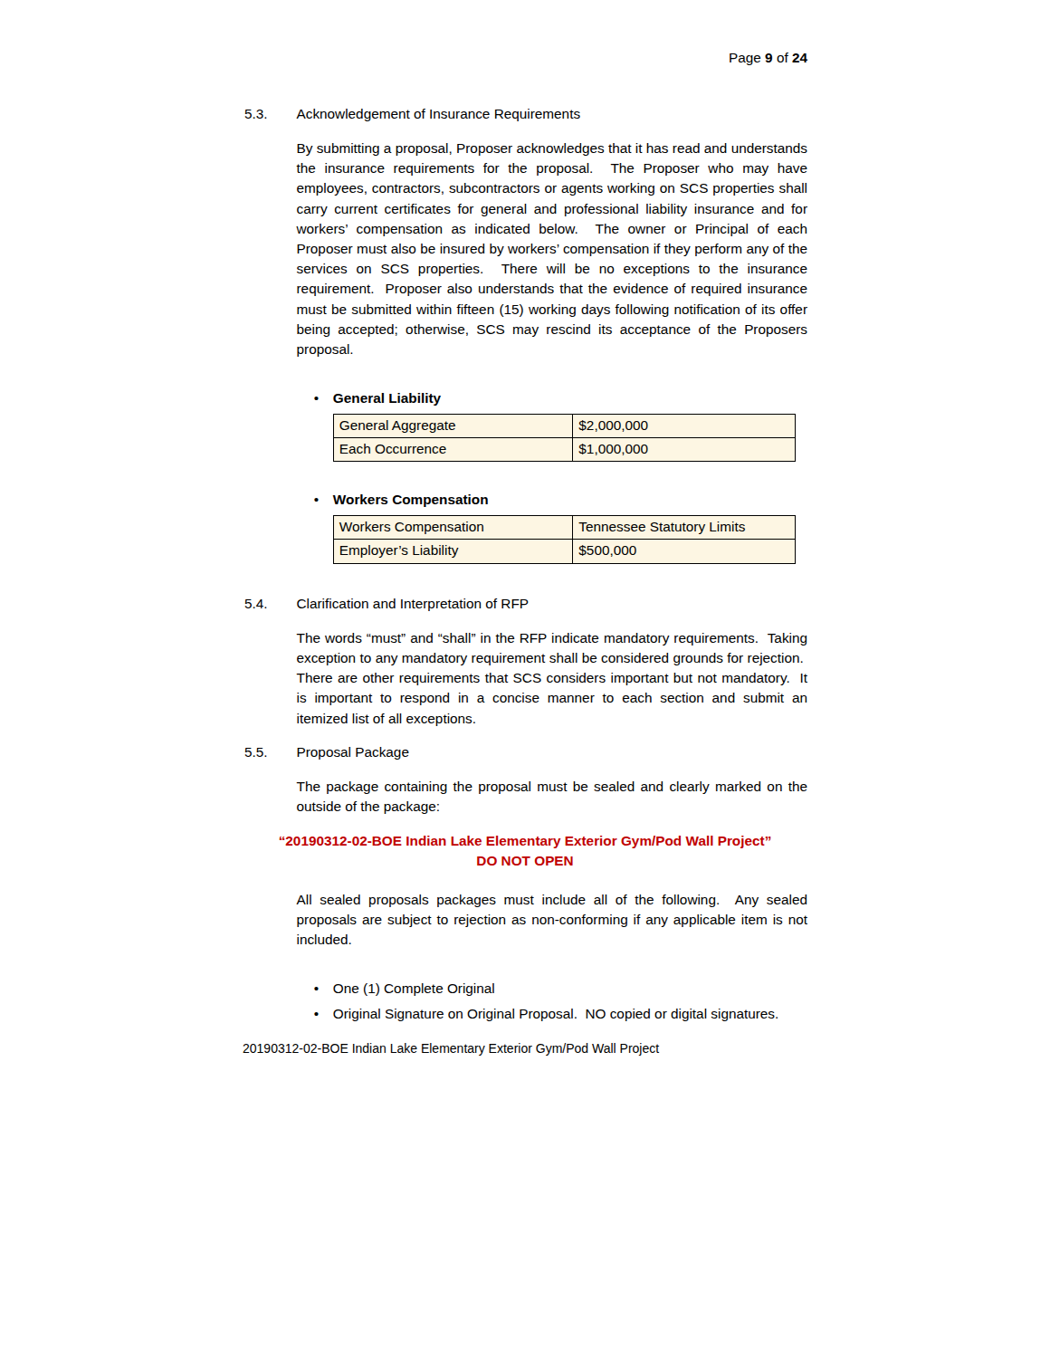Page 9 of 24
5.3.
Acknowledgement of Insurance Requirements
By submitting a proposal, Proposer acknowledges that it has read and understands the insurance requirements for the proposal. The Proposer who may have employees, contractors, subcontractors or agents working on SCS properties shall carry current certificates for general and professional liability insurance and for workers’ compensation as indicated below. The owner or Principal of each Proposer must also be insured by workers’ compensation if they perform any of the services on SCS properties. There will be no exceptions to the insurance requirement. Proposer also understands that the evidence of required insurance must be submitted within fifteen (15) working days following notification of its offer being accepted; otherwise, SCS may rescind its acceptance of the Proposers proposal.
General Liability
| General Aggregate | $2,000,000 |
| Each Occurrence | $1,000,000 |
Workers Compensation
| Workers Compensation | Tennessee Statutory Limits |
| Employer’s Liability | $500,000 |
5.4.
Clarification and Interpretation of RFP
The words “must” and “shall” in the RFP indicate mandatory requirements. Taking exception to any mandatory requirement shall be considered grounds for rejection. There are other requirements that SCS considers important but not mandatory. It is important to respond in a concise manner to each section and submit an itemized list of all exceptions.
5.5.
Proposal Package
The package containing the proposal must be sealed and clearly marked on the outside of the package:
“20190312-02-BOE Indian Lake Elementary Exterior Gym/Pod Wall Project”
DO NOT OPEN
All sealed proposals packages must include all of the following. Any sealed proposals are subject to rejection as non-conforming if any applicable item is not included.
One (1) Complete Original
Original Signature on Original Proposal. NO copied or digital signatures.
20190312-02-BOE Indian Lake Elementary Exterior Gym/Pod Wall Project